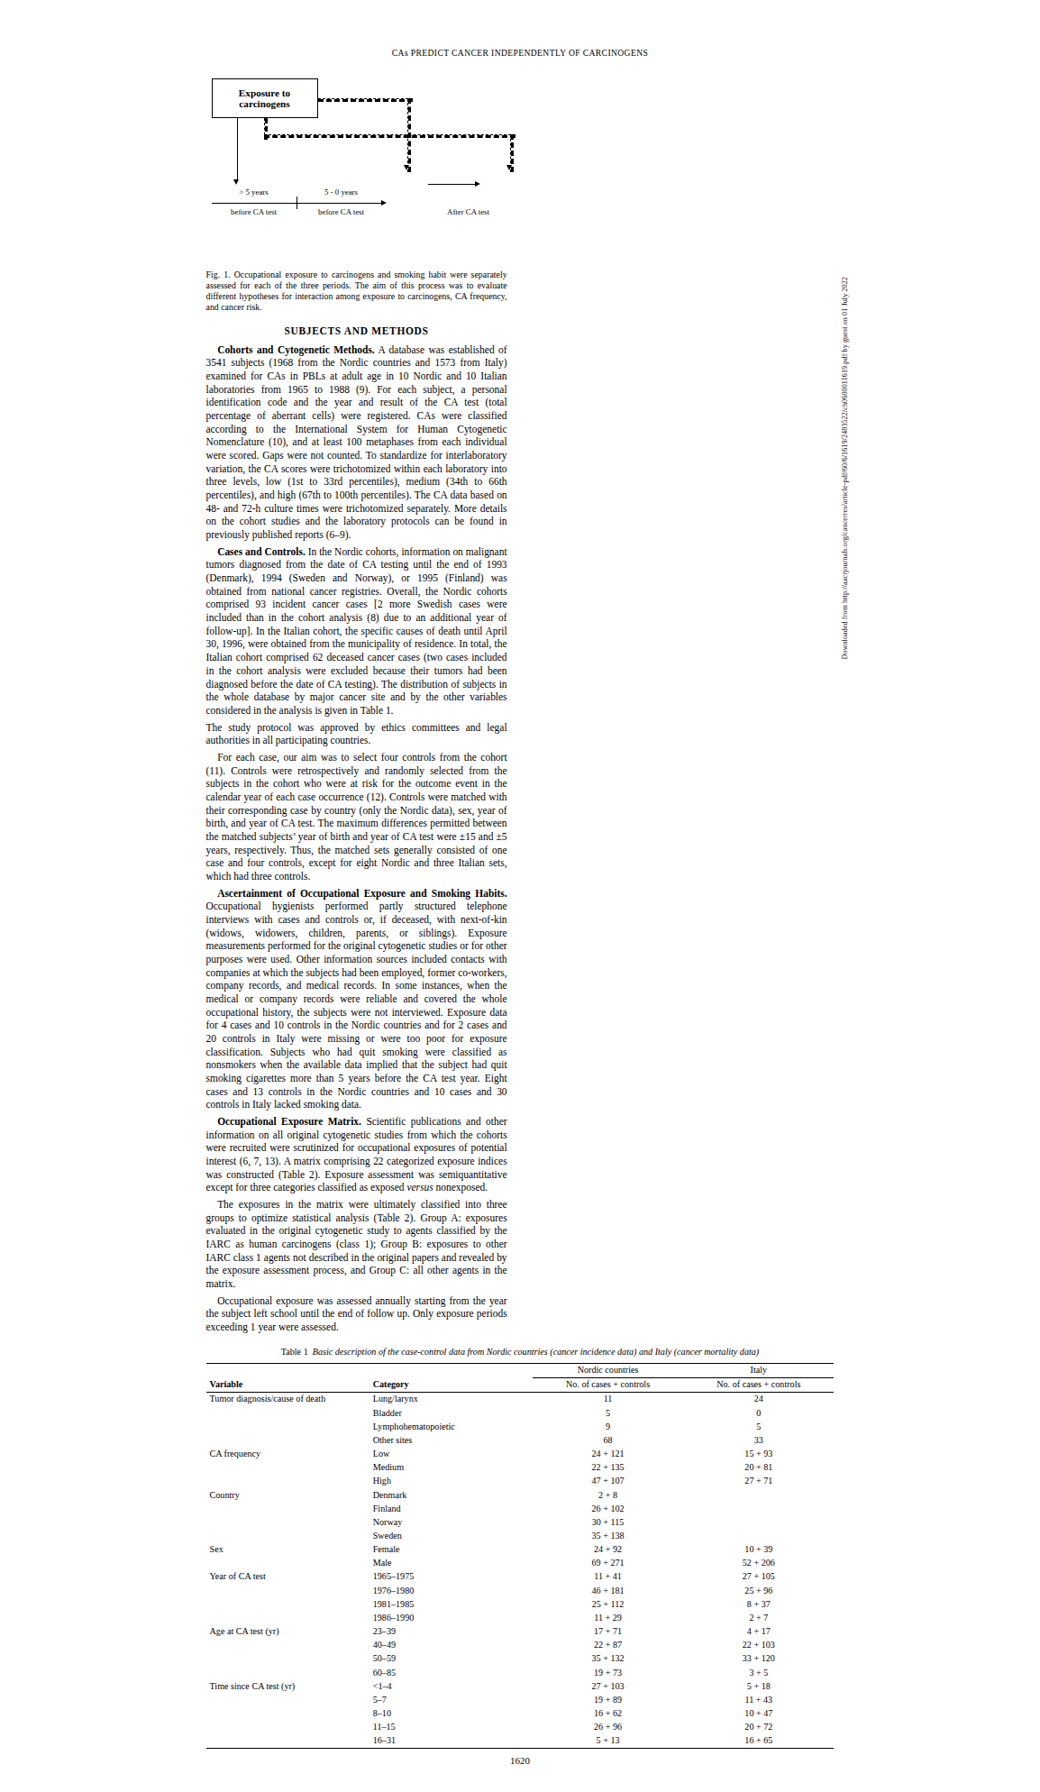CAs PREDICT CANCER INDEPENDENTLY OF CARCINOGENS
Downloaded from http://aacrjournals.org/cancerres/article-pdf/60/6/1619/2483522/ch0600011619.pdf by guest on 01 July 2022
Exposure to
carcinogens
> 5 years
before CA test
5 - 0 years
before CA test
After CA test
Fig. 1. Occupational exposure to carcinogens and smoking habit were separately assessed for each of the three periods. The aim of this process was to evaluate different hypotheses for interaction among exposure to carcinogens, CA frequency, and cancer risk.
Subjects and Methods
Cohorts and Cytogenetic Methods. A database was established of 3541 subjects (1968 from the Nordic countries and 1573 from Italy) examined for CAs in PBLs at adult age in 10 Nordic and 10 Italian laboratories from 1965 to 1988 (9). For each subject, a personal identification code and the year and result of the CA test (total percentage of aberrant cells) were registered. CAs were classified according to the International System for Human Cytogenetic Nomenclature (10), and at least 100 metaphases from each individual were scored. Gaps were not counted. To standardize for interlaboratory variation, the CA scores were trichotomized within each laboratory into three levels, low (1st to 33rd percentiles), medium (34th to 66th percentiles), and high (67th to 100th percentiles). The CA data based on 48- and 72-h culture times were trichotomized separately. More details on the cohort studies and the laboratory protocols can be found in previously published reports (6–9).
Cases and Controls. In the Nordic cohorts, information on malignant tumors diagnosed from the date of CA testing until the end of 1993 (Denmark), 1994 (Sweden and Norway), or 1995 (Finland) was obtained from national cancer registries. Overall, the Nordic cohorts comprised 93 incident cancer cases [2 more Swedish cases were included than in the cohort analysis (8) due to an additional year of follow-up]. In the Italian cohort, the specific causes of death until April 30, 1996, were obtained from the municipality of residence. In total, the Italian cohort comprised 62 deceased cancer cases (two cases included in the cohort analysis were excluded because their tumors had been diagnosed before the date of CA testing). The distribution of subjects in the whole database by major cancer site and by the other variables considered in the analysis is given in Table 1.
The study protocol was approved by ethics committees and legal authorities in all participating countries.
For each case, our aim was to select four controls from the cohort (11). Controls were retrospectively and randomly selected from the subjects in the cohort who were at risk for the outcome event in the calendar year of each case occurrence (12). Controls were matched with their corresponding case by country (only the Nordic data), sex, year of birth, and year of CA test. The maximum differences permitted between the matched subjects’ year of birth and year of CA test were ±15 and ±5 years, respectively. Thus, the matched sets generally consisted of one case and four controls, except for eight Nordic and three Italian sets, which had three controls.
Ascertainment of Occupational Exposure and Smoking Habits. Occupational hygienists performed partly structured telephone interviews with cases and controls or, if deceased, with next-of-kin (widows, widowers, children, parents, or siblings). Exposure measurements performed for the original cytogenetic studies or for other purposes were used. Other information sources included contacts with companies at which the subjects had been employed, former co-workers, company records, and medical records. In some instances, when the medical or company records were reliable and covered the whole occupational history, the subjects were not interviewed. Exposure data for 4 cases and 10 controls in the Nordic countries and for 2 cases and 20 controls in Italy were missing or were too poor for exposure classification. Subjects who had quit smoking were classified as nonsmokers when the available data implied that the subject had quit smoking cigarettes more than 5 years before the CA test year. Eight cases and 13 controls in the Nordic countries and 10 cases and 30 controls in Italy lacked smoking data.
Occupational Exposure Matrix. Scientific publications and other information on all original cytogenetic studies from which the cohorts were recruited were scrutinized for occupational exposures of potential interest (6, 7, 13). A matrix comprising 22 categorized exposure indices was constructed (Table 2). Exposure assessment was semiquantitative except for three categories classified as exposed versus nonexposed.
The exposures in the matrix were ultimately classified into three groups to optimize statistical analysis (Table 2). Group A: exposures evaluated in the original cytogenetic study to agents classified by the IARC as human carcinogens (class 1); Group B: exposures to other IARC class 1 agents not described in the original papers and revealed by the exposure assessment process, and Group C: all other agents in the matrix.
Occupational exposure was assessed annually starting from the year the subject left school until the end of follow up. Only exposure periods exceeding 1 year were assessed.
Table 1 Basic description of the case-control data from Nordic countries (cancer incidence data) and Italy (cancer mortality data)
| | | Nordic countries | Italy |
| --- | --- | --- | --- |
| Variable | Category | No. of cases + controls | No. of cases + controls |
| Tumor diagnosis/cause of death | Lung/larynx | 11 | 24 |
| | Bladder | 5 | 0 |
| | Lymphohematopoietic | 9 | 5 |
| | Other sites | 68 | 33 |
| CA frequency | Low | 24 + 121 | 15 + 93 |
| | Medium | 22 + 135 | 20 + 81 |
| | High | 47 + 107 | 27 + 71 |
| Country | Denmark | 2 + 8 | |
| | Finland | 26 + 102 | |
| | Norway | 30 + 115 | |
| | Sweden | 35 + 138 | |
| Sex | Female | 24 + 92 | 10 + 39 |
| | Male | 69 + 271 | 52 + 206 |
| Year of CA test | 1965–1975 | 11 + 41 | 27 + 105 |
| | 1976–1980 | 46 + 181 | 25 + 96 |
| | 1981–1985 | 25 + 112 | 8 + 37 |
| | 1986–1990 | 11 + 29 | 2 + 7 |
| Age at CA test (yr) | 23–39 | 17 + 71 | 4 + 17 |
| | 40–49 | 22 + 87 | 22 + 103 |
| | 50–59 | 35 + 132 | 33 + 120 |
| | 60–85 | 19 + 73 | 3 + 5 |
| Time since CA test (yr) | <1–4 | 27 + 103 | 5 + 18 |
| | 5–7 | 19 + 89 | 11 + 43 |
| | 8–10 | 16 + 62 | 10 + 47 |
| | 11–15 | 26 + 96 | 20 + 72 |
| | 16–31 | 5 + 13 | 16 + 65 |
1620